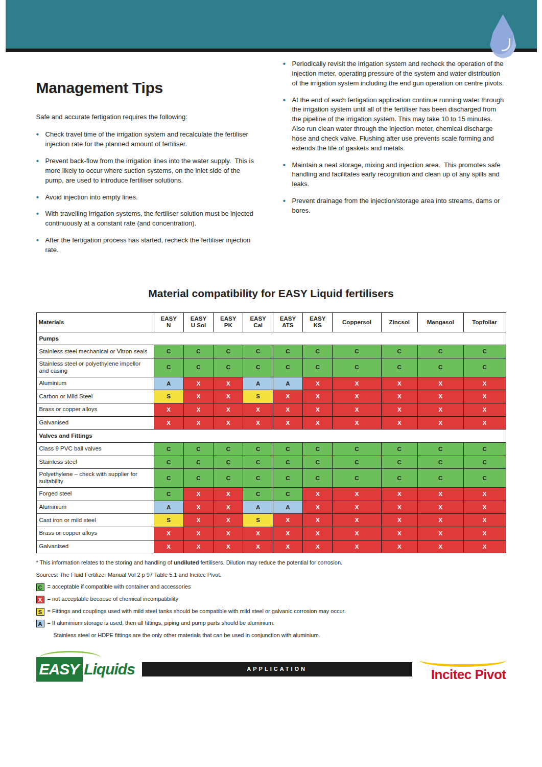Management Tips
Safe and accurate fertigation requires the following:
Check travel time of the irrigation system and recalculate the fertiliser injection rate for the planned amount of fertiliser.
Prevent back-flow from the irrigation lines into the water supply. This is more likely to occur where suction systems, on the inlet side of the pump, are used to introduce fertiliser solutions.
Avoid injection into empty lines.
With travelling irrigation systems, the fertiliser solution must be injected continuously at a constant rate (and concentration).
After the fertigation process has started, recheck the fertiliser injection rate.
Periodically revisit the irrigation system and recheck the operation of the injection meter, operating pressure of the system and water distribution of the irrigation system including the end gun operation on centre pivots.
At the end of each fertigation application continue running water through the irrigation system until all of the fertiliser has been discharged from the pipeline of the irrigation system. This may take 10 to 15 minutes. Also run clean water through the injection meter, chemical discharge hose and check valve. Flushing after use prevents scale forming and extends the life of gaskets and metals.
Maintain a neat storage, mixing and injection area. This promotes safe handling and facilitates early recognition and clean up of any spills and leaks.
Prevent drainage from the injection/storage area into streams, dams or bores.
Material compatibility for EASY Liquid fertilisers
| Materials | EASY N | EASY U Sol | EASY PK | EASY Cal | EASY ATS | EASY KS | Coppersol | Zincsol | Mangasol | Topfoliar |
| --- | --- | --- | --- | --- | --- | --- | --- | --- | --- | --- |
| Pumps |
| Stainless steel mechanical or Vitron seals | C | C | C | C | C | C | C | C | C | C |
| Stainless steel or polyethylene impellor and casing | C | C | C | C | C | C | C | C | C | C |
| Aluminium | A | X | X | A | A | X | X | X | X | X |
| Carbon or Mild Steel | S | X | X | S | X | X | X | X | X | X |
| Brass or copper alloys | X | X | X | X | X | X | X | X | X | X |
| Galvanised | X | X | X | X | X | X | X | X | X | X |
| Valves and Fittings |
| Class 9 PVC ball valves | C | C | C | C | C | C | C | C | C | C |
| Stainless steel | C | C | C | C | C | C | C | C | C | C |
| Polyethylene – check with supplier for suitability | C | C | C | C | C | C | C | C | C | C |
| Forged steel | C | X | X | C | C | X | X | X | X | X |
| Aluminium | A | X | X | A | A | X | X | X | X | X |
| Cast iron or mild steel | S | X | X | S | X | X | X | X | X | X |
| Brass or copper alloys | X | X | X | X | X | X | X | X | X | X |
| Galvanised | X | X | X | X | X | X | X | X | X | X |
* This information relates to the storing and handling of undiluted fertilisers. Dilution may reduce the potential for corrosion.
Sources: The Fluid Fertilizer Manual Vol 2 p 97 Table 5.1 and Incitec Pivot.
C= acceptable if compatible with container and accessories
X= not acceptable because of chemical incompatibility
S= Fittings and couplings used with mild steel tanks should be compatible with mild steel or galvanic corrosion may occur.
A= If aluminium storage is used, then all fittings, piping and pump parts should be aluminium.
Stainless steel or HDPE fittings are the only other materials that can be used in conjunction with aluminium.
EASY Liquids
APPLICATION
Incitec Pivot